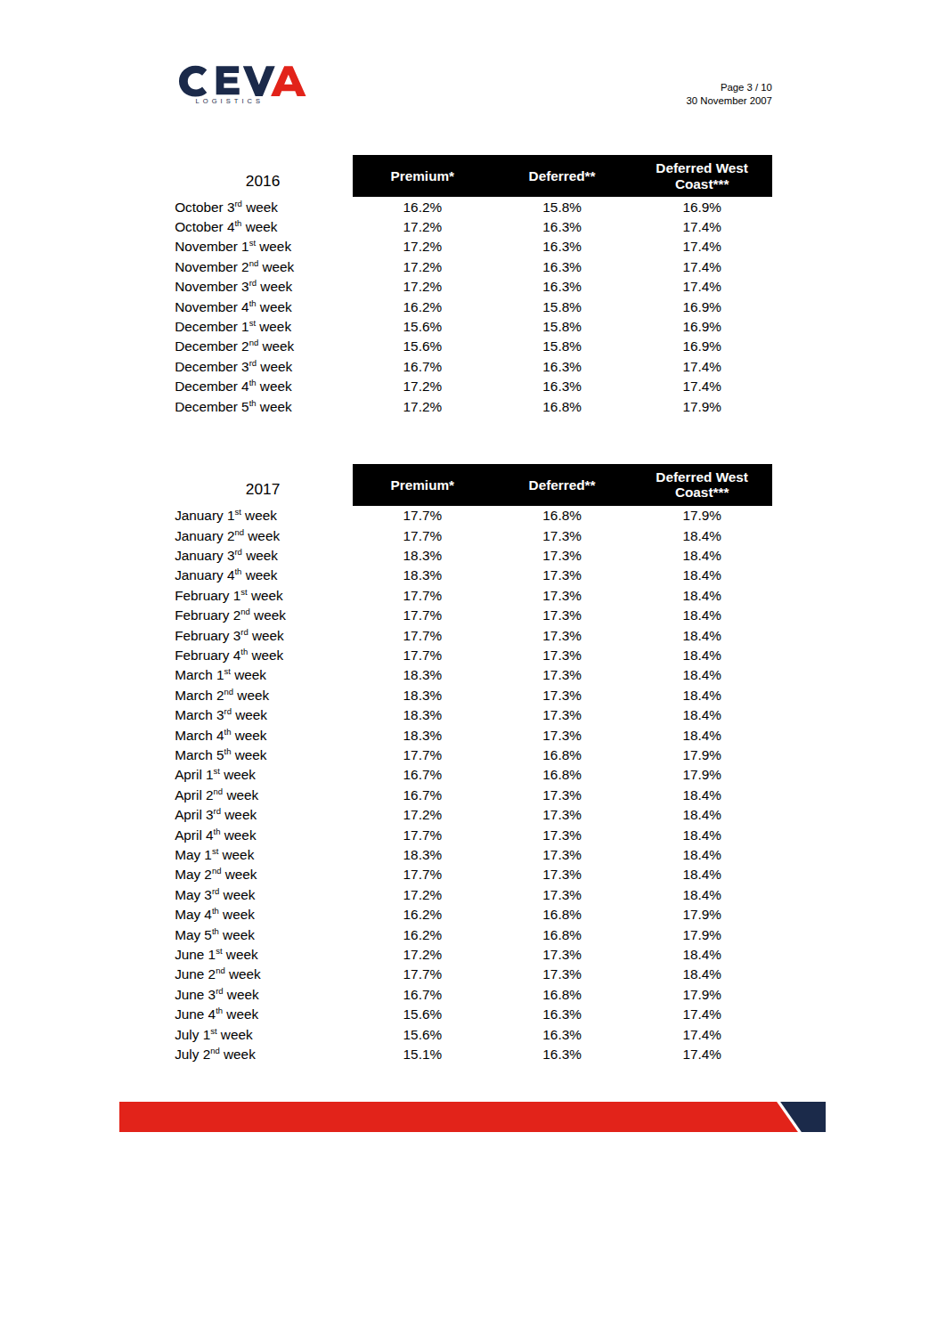LOGISTICS
Page 3 / 10
30 November 2007
| 2016 | Premium* | Deferred** | Deferred West Coast*** |
| --- | --- | --- | --- |
| October 3 rd week | 16.2% | 15.8% | 16.9% |
| October 4 th week | 17.2% | 16.3% | 17.4% |
| November 1 st week | 17.2% | 16.3% | 17.4% |
| November 2 nd week | 17.2% | 16.3% | 17.4% |
| November 3 rd week | 17.2% | 16.3% | 17.4% |
| November 4 th week | 16.2% | 15.8% | 16.9% |
| December 1 st week | 15.6% | 15.8% | 16.9% |
| December 2 nd week | 15.6% | 15.8% | 16.9% |
| December 3 rd week | 16.7% | 16.3% | 17.4% |
| December 4 th week | 17.2% | 16.3% | 17.4% |
| December 5 th week | 17.2% | 16.8% | 17.9% |
| 2017 | Premium* | Deferred** | Deferred West Coast*** |
| --- | --- | --- | --- |
| January 1 st week | 17.7% | 16.8% | 17.9% |
| January 2 nd week | 17.7% | 17.3% | 18.4% |
| January 3 rd week | 18.3% | 17.3% | 18.4% |
| January 4 th week | 18.3% | 17.3% | 18.4% |
| February 1 st week | 17.7% | 17.3% | 18.4% |
| February 2 nd week | 17.7% | 17.3% | 18.4% |
| February 3 rd week | 17.7% | 17.3% | 18.4% |
| February 4 th week | 17.7% | 17.3% | 18.4% |
| March 1 st week | 18.3% | 17.3% | 18.4% |
| March 2 nd week | 18.3% | 17.3% | 18.4% |
| March 3 rd week | 18.3% | 17.3% | 18.4% |
| March 4 th week | 18.3% | 17.3% | 18.4% |
| March 5 th week | 17.7% | 16.8% | 17.9% |
| April 1 st week | 16.7% | 16.8% | 17.9% |
| April 2 nd week | 16.7% | 17.3% | 18.4% |
| April 3 rd week | 17.2% | 17.3% | 18.4% |
| April 4 th week | 17.7% | 17.3% | 18.4% |
| May 1 st week | 18.3% | 17.3% | 18.4% |
| May 2 nd week | 17.7% | 17.3% | 18.4% |
| May 3 rd week | 17.2% | 17.3% | 18.4% |
| May 4 th week | 16.2% | 16.8% | 17.9% |
| May 5 th week | 16.2% | 16.8% | 17.9% |
| June 1 st week | 17.2% | 17.3% | 18.4% |
| June 2 nd week | 17.7% | 17.3% | 18.4% |
| June 3 rd week | 16.7% | 16.8% | 17.9% |
| June 4 th week | 15.6% | 16.3% | 17.4% |
| July 1 st week | 15.6% | 16.3% | 17.4% |
| July 2 nd week | 15.1% | 16.3% | 17.4% |